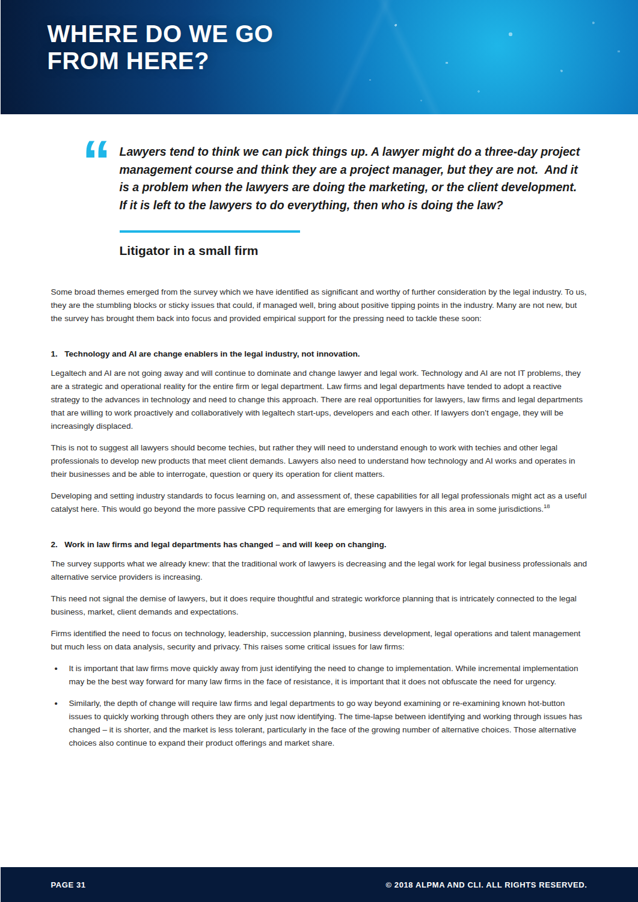Where do we go
from here?
“
Lawyers tend to think we can pick things up. A lawyer might do a three-day project management course and think they are a project manager, but they are not. And it is a problem when the lawyers are doing the marketing, or the client development. If it is left to the lawyers to do everything, then who is doing the law?
Litigator in a small firm
Some broad themes emerged from the survey which we have identified as significant and worthy of further consideration by the legal industry. To us, they are the stumbling blocks or sticky issues that could, if managed well, bring about positive tipping points in the industry. Many are not new, but the survey has brought them back into focus and provided empirical support for the pressing need to tackle these soon:
1. Technology and AI are change enablers in the legal industry, not innovation.
Legaltech and AI are not going away and will continue to dominate and change lawyer and legal work. Technology and AI are not IT problems, they are a strategic and operational reality for the entire firm or legal department. Law firms and legal departments have tended to adopt a reactive strategy to the advances in technology and need to change this approach. There are real opportunities for lawyers, law firms and legal departments that are willing to work proactively and collaboratively with legaltech start-ups, developers and each other. If lawyers don’t engage, they will be increasingly displaced.
This is not to suggest all lawyers should become techies, but rather they will need to understand enough to work with techies and other legal professionals to develop new products that meet client demands. Lawyers also need to understand how technology and AI works and operates in their businesses and be able to interrogate, question or query its operation for client matters.
Developing and setting industry standards to focus learning on, and assessment of, these capabilities for all legal professionals might act as a useful catalyst here. This would go beyond the more passive CPD requirements that are emerging for lawyers in this area in some jurisdictions.18
2. Work in law firms and legal departments has changed – and will keep on changing.
The survey supports what we already knew: that the traditional work of lawyers is decreasing and the legal work for legal business professionals and alternative service providers is increasing.
This need not signal the demise of lawyers, but it does require thoughtful and strategic workforce planning that is intricately connected to the legal business, market, client demands and expectations.
Firms identified the need to focus on technology, leadership, succession planning, business development, legal operations and talent management but much less on data analysis, security and privacy. This raises some critical issues for law firms:
It is important that law firms move quickly away from just identifying the need to change to implementation. While incremental implementation may be the best way forward for many law firms in the face of resistance, it is important that it does not obfuscate the need for urgency.
Similarly, the depth of change will require law firms and legal departments to go way beyond examining or re-examining known hot-button issues to quickly working through others they are only just now identifying. The time-lapse between identifying and working through issues has changed – it is shorter, and the market is less tolerant, particularly in the face of the growing number of alternative choices. Those alternative choices also continue to expand their product offerings and market share.
Page 31 © 2018 ALPMA and CLI. All rights reserved.